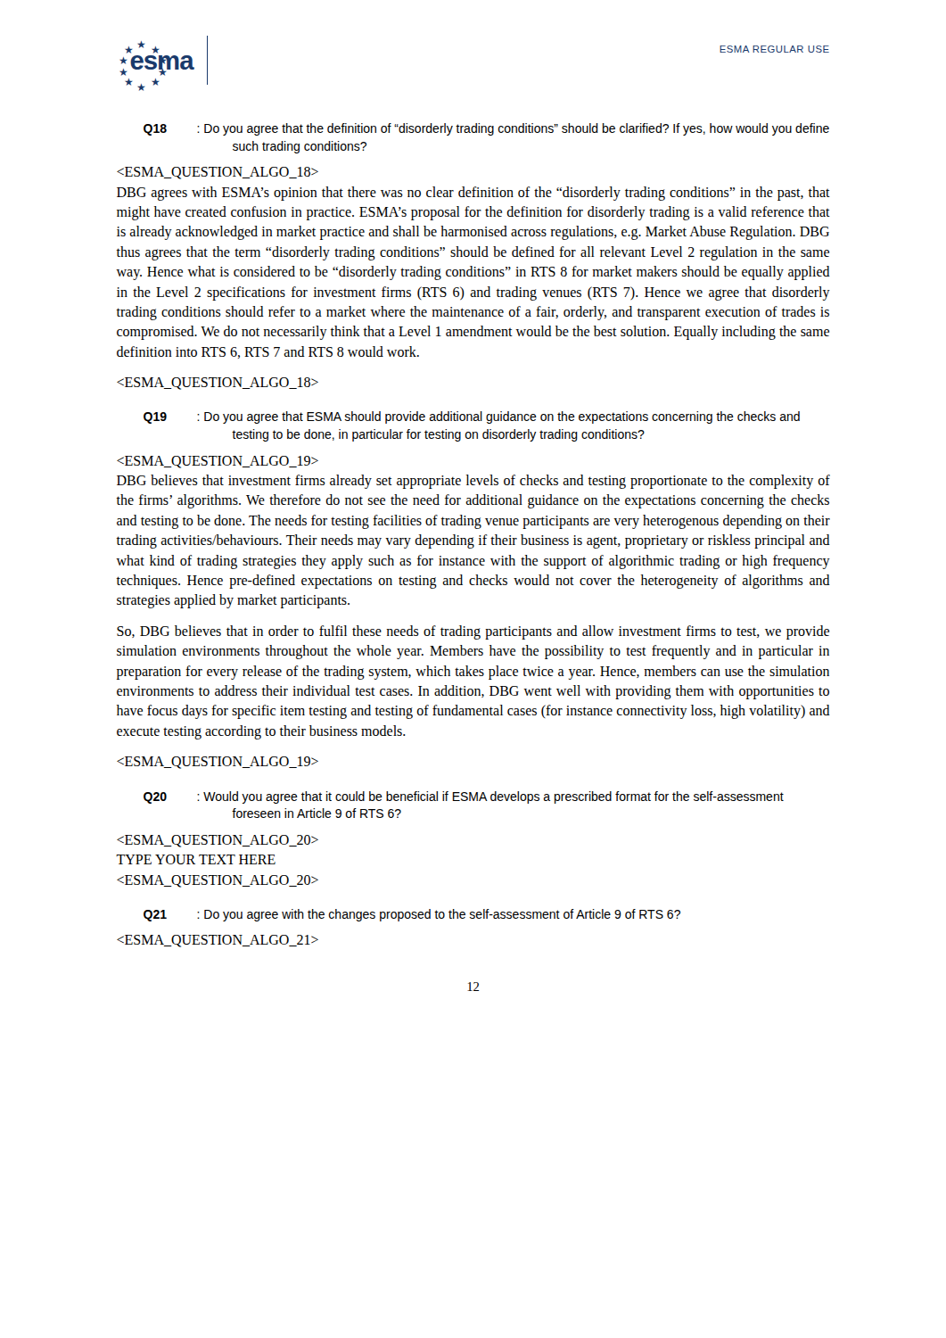★ ★ ★ ★ ★ ★ ★ ★ ★ ★
esma
ESMA REGULAR USE
Q18
: Do you agree that the definition of “disorderly trading conditions” should be clarified? If yes, how would you define such trading conditions?
<ESMA_QUESTION_ALGO_18>
DBG agrees with ESMA’s opinion that there was no clear definition of the “disorderly trading conditions” in the past, that might have created confusion in practice. ESMA’s proposal for the definition for disorderly trading is a valid reference that is already acknowledged in market practice and shall be harmonised across regulations, e.g. Market Abuse Regulation. DBG thus agrees that the term “disorderly trading conditions” should be defined for all relevant Level 2 regulation in the same way. Hence what is considered to be “disorderly trading conditions” in RTS 8 for market makers should be equally applied in the Level 2 specifications for investment firms (RTS 6) and trading venues (RTS 7). Hence we agree that disorderly trading conditions should refer to a market where the maintenance of a fair, orderly, and transparent execution of trades is compromised. We do not necessarily think that a Level 1 amendment would be the best solution. Equally including the same definition into RTS 6, RTS 7 and RTS 8 would work.
<ESMA_QUESTION_ALGO_18>
Q19
: Do you agree that ESMA should provide additional guidance on the expectations concerning the checks and testing to be done, in particular for testing on disorderly trading conditions?
<ESMA_QUESTION_ALGO_19>
DBG believes that investment firms already set appropriate levels of checks and testing proportionate to the complexity of the firms’ algorithms. We therefore do not see the need for additional guidance on the expectations concerning the checks and testing to be done. The needs for testing facilities of trading venue participants are very heterogenous depending on their trading activities/behaviours. Their needs may vary depending if their business is agent, proprietary or riskless principal and what kind of trading strategies they apply such as for instance with the support of algorithmic trading or high frequency techniques. Hence pre-defined expectations on testing and checks would not cover the heterogeneity of algorithms and strategies applied by market participants.
So, DBG believes that in order to fulfil these needs of trading participants and allow investment firms to test, we provide simulation environments throughout the whole year. Members have the possibility to test frequently and in particular in preparation for every release of the trading system, which takes place twice a year. Hence, members can use the simulation environments to address their individual test cases. In addition, DBG went well with providing them with opportunities to have focus days for specific item testing and testing of fundamental cases (for instance connectivity loss, high volatility) and execute testing according to their business models.
<ESMA_QUESTION_ALGO_19>
Q20
: Would you agree that it could be beneficial if ESMA develops a prescribed format for the self-assessment foreseen in Article 9 of RTS 6?
<ESMA_QUESTION_ALGO_20>
TYPE YOUR TEXT HERE
<ESMA_QUESTION_ALGO_20>
Q21
: Do you agree with the changes proposed to the self-assessment of Article 9 of RTS 6?
<ESMA_QUESTION_ALGO_21>
12